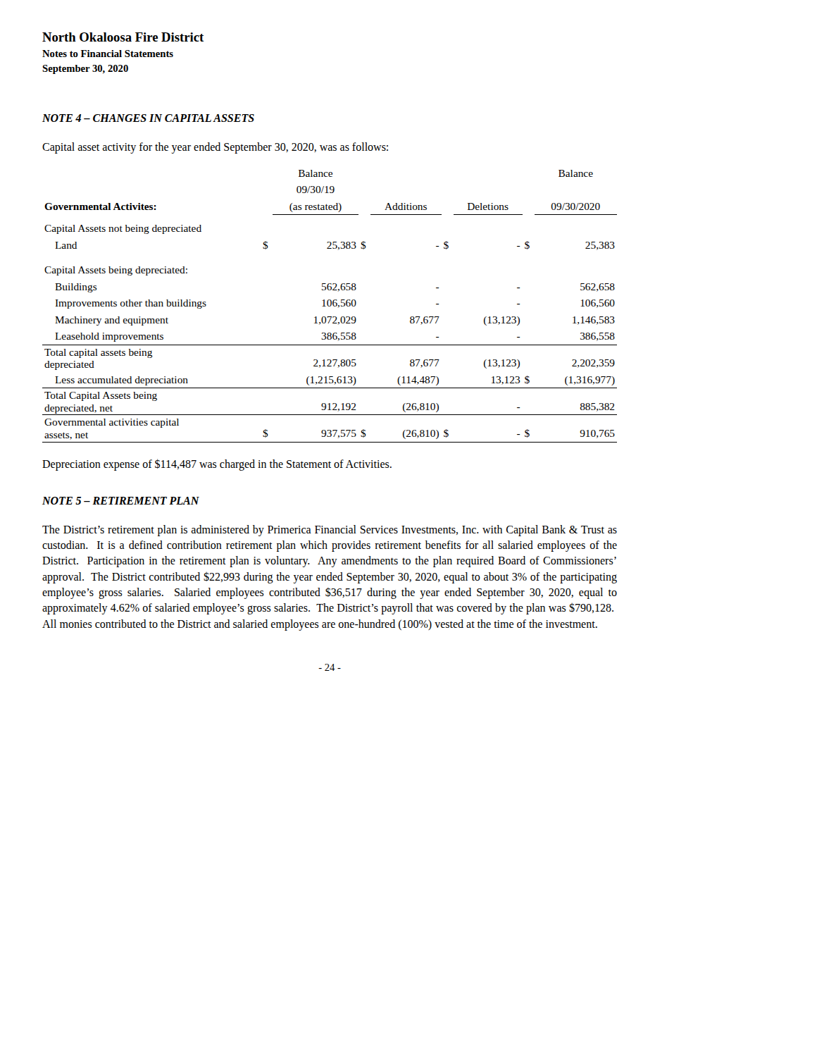North Okaloosa Fire District
Notes to Financial Statements
September 30, 2020
NOTE 4 – CHANGES IN CAPITAL ASSETS
Capital asset activity for the year ended September 30, 2020, was as follows:
| | | Balance | | | | | | Balance |
| | | 09/30/19 | | | | | | |
| Governmental Activites: | | (as restated) | | Additions | | Deletions | | 09/30/2020 |
| Capital Assets not being depreciated | | | | | | | | |
| Land | $ | 25,383 | $ | - | $ | - | $ | 25,383 |
| Capital Assets being depreciated: | | | | | | | | |
| Buildings | | 562,658 | | - | | - | | 562,658 |
| Improvements other than buildings | | 106,560 | | - | | - | | 106,560 |
| Machinery and equipment | | 1,072,029 | | 87,677 | | (13,123) | | 1,146,583 |
| Leasehold improvements | | 386,558 | | - | | - | | 386,558 |
| Total capital assets being depreciated | | 2,127,805 | | 87,677 | | (13,123) | | 2,202,359 |
| Less accumulated depreciation | | (1,215,613) | | (114,487) | | 13,123 | $ | (1,316,977) |
| Total Capital Assets being depreciated, net | | 912,192 | | (26,810) | | - | | 885,382 |
| Governmental activities capital assets, net | $ | 937,575 | $ | (26,810) | $ | - | $ | 910,765 |
Depreciation expense of $114,487 was charged in the Statement of Activities.
NOTE 5 – RETIREMENT PLAN
The District’s retirement plan is administered by Primerica Financial Services Investments, Inc. with Capital Bank & Trust as custodian. It is a defined contribution retirement plan which provides retirement benefits for all salaried employees of the District. Participation in the retirement plan is voluntary. Any amendments to the plan required Board of Commissioners’ approval. The District contributed $22,993 during the year ended September 30, 2020, equal to about 3% of the participating employee’s gross salaries. Salaried employees contributed $36,517 during the year ended September 30, 2020, equal to approximately 4.62% of salaried employee’s gross salaries. The District’s payroll that was covered by the plan was $790,128. All monies contributed to the District and salaried employees are one-hundred (100%) vested at the time of the investment.
- 24 -